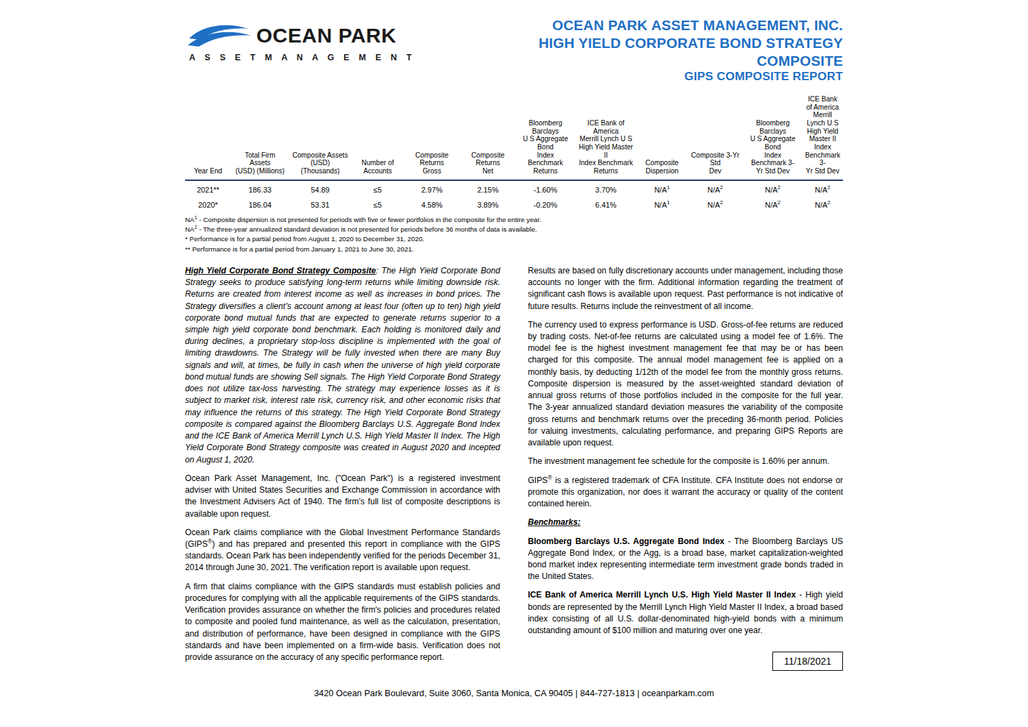OCEAN PARK A S S E T M A N A G E M E N T
OCEAN PARK ASSET MANAGEMENT, INC.
HIGH YIELD CORPORATE BOND STRATEGY COMPOSITE
GIPS COMPOSITE REPORT
| Year End | Total Firm Assets (USD) (Millions) | Composite Assets (USD) (Thousands) | Number of Accounts | Composite Returns Gross | Composite Returns Net | Bloomberg Barclays U S Aggregate Bond Index Benchmark Returns | ICE Bank of America Merrill Lynch U S High Yield Master II Index Benchmark Returns | Composite Dispersion | Composite 3-Yr Std Dev | Bloomberg Barclays U S Aggregate Bond Index Benchmark 3- Yr Std Dev | ICE Bank of America Merrill Lynch U S High Yield Master II Index Benchmark 3- Yr Std Dev |
| --- | --- | --- | --- | --- | --- | --- | --- | --- | --- | --- | --- |
| 2021** | 186.33 | 54.89 | ≤5 | 2.97% | 2.15% | -1.60% | 3.70% | N/A 1 | N/A 2 | N/A 2 | N/A 2 |
| 2020* | 186.04 | 53.31 | ≤5 | 4.58% | 3.89% | -0.20% | 6.41% | N/A 1 | N/A 2 | N/A 2 | N/A 2 |
NA1 - Composite dispersion is not presented for periods with five or fewer portfolios in the composite for the entire year.
NA2 - The three-year annualized standard deviation is not presented for periods before 36 months of data is available.
* Performance is for a partial period from August 1, 2020 to December 31, 2020.
** Performance is for a partial period from January 1, 2021 to June 30, 2021.
High Yield Corporate Bond Strategy Composite: The High Yield Corporate Bond Strategy seeks to produce satisfying long-term returns while limiting downside risk. Returns are created from interest income as well as increases in bond prices. The Strategy diversifies a client’s account among at least four (often up to ten) high yield corporate bond mutual funds that are expected to generate returns superior to a simple high yield corporate bond benchmark. Each holding is monitored daily and during declines, a proprietary stop-loss discipline is implemented with the goal of limiting drawdowns. The Strategy will be fully invested when there are many Buy signals and will, at times, be fully in cash when the universe of high yield corporate bond mutual funds are showing Sell signals. The High Yield Corporate Bond Strategy does not utilize tax-loss harvesting. The strategy may experience losses as it is subject to market risk, interest rate risk, currency risk, and other economic risks that may influence the returns of this strategy. The High Yield Corporate Bond Strategy composite is compared against the Bloomberg Barclays U.S. Aggregate Bond Index and the ICE Bank of America Merrill Lynch U.S. High Yield Master II Index. The High Yield Corporate Bond Strategy composite was created in August 2020 and incepted on August 1, 2020.
Ocean Park Asset Management, Inc. ("Ocean Park") is a registered investment adviser with United States Securities and Exchange Commission in accordance with the Investment Advisers Act of 1940. The firm's full list of composite descriptions is available upon request.
Ocean Park claims compliance with the Global Investment Performance Standards (GIPS®) and has prepared and presented this report in compliance with the GIPS standards. Ocean Park has been independently verified for the periods December 31, 2014 through June 30, 2021. The verification report is available upon request.
A firm that claims compliance with the GIPS standards must establish policies and procedures for complying with all the applicable requirements of the GIPS standards. Verification provides assurance on whether the firm's policies and procedures related to composite and pooled fund maintenance, as well as the calculation, presentation, and distribution of performance, have been designed in compliance with the GIPS standards and have been implemented on a firm-wide basis. Verification does not provide assurance on the accuracy of any specific performance report.
Results are based on fully discretionary accounts under management, including those accounts no longer with the firm. Additional information regarding the treatment of significant cash flows is available upon request. Past performance is not indicative of future results. Returns include the reinvestment of all income.
The currency used to express performance is USD. Gross-of-fee returns are reduced by trading costs. Net-of-fee returns are calculated using a model fee of 1.6%. The model fee is the highest investment management fee that may be or has been charged for this composite. The annual model management fee is applied on a monthly basis, by deducting 1/12th of the model fee from the monthly gross returns. Composite dispersion is measured by the asset-weighted standard deviation of annual gross returns of those portfolios included in the composite for the full year. The 3-year annualized standard deviation measures the variability of the composite gross returns and benchmark returns over the preceding 36-month period. Policies for valuing investments, calculating performance, and preparing GIPS Reports are available upon request.
The investment management fee schedule for the composite is 1.60% per annum.
GIPS® is a registered trademark of CFA Institute. CFA Institute does not endorse or promote this organization, nor does it warrant the accuracy or quality of the content contained herein.
Benchmarks:
Bloomberg Barclays U.S. Aggregate Bond Index - The Bloomberg Barclays US Aggregate Bond Index, or the Agg, is a broad base, market capitalization-weighted bond market index representing intermediate term investment grade bonds traded in the United States.
ICE Bank of America Merrill Lynch U.S. High Yield Master II Index - High yield bonds are represented by the Merrill Lynch High Yield Master II Index, a broad based index consisting of all U.S. dollar-denominated high-yield bonds with a minimum outstanding amount of $100 million and maturing over one year.
11/18/2021
3420 Ocean Park Boulevard, Suite 3060, Santa Monica, CA 90405 | 844-727-1813 | oceanparkam.com